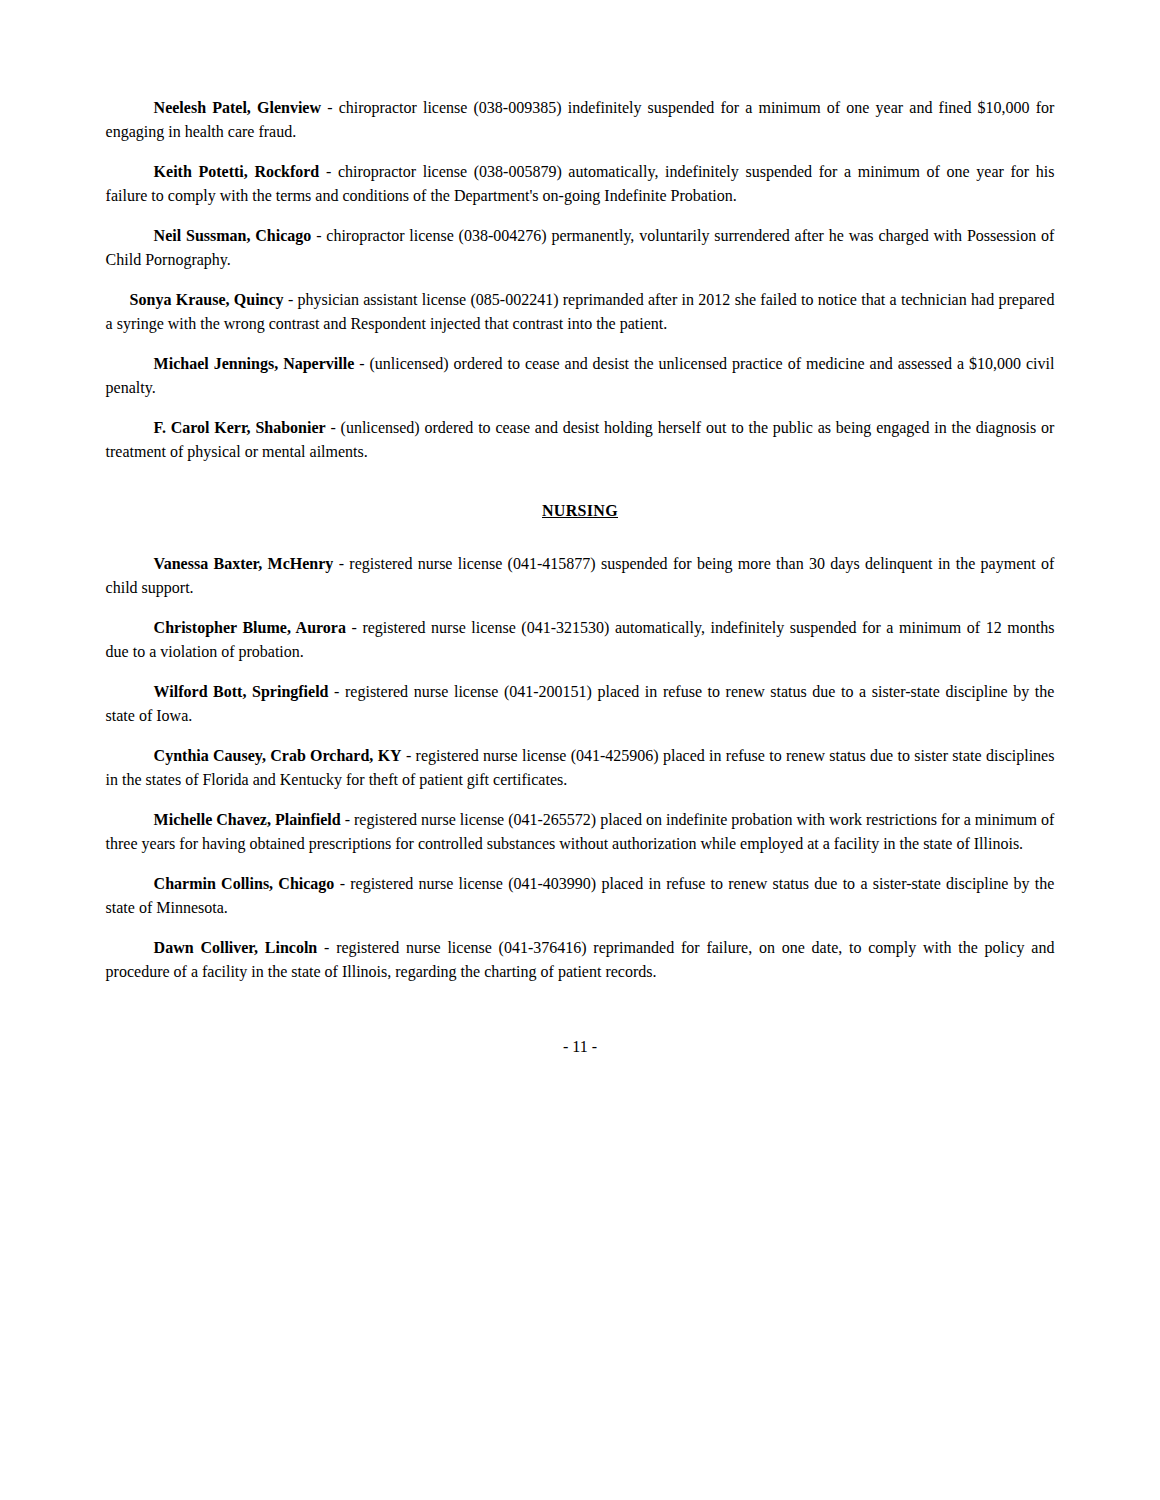Neelesh Patel, Glenview - chiropractor license (038-009385) indefinitely suspended for a minimum of one year and fined $10,000 for engaging in health care fraud.
Keith Potetti, Rockford - chiropractor license (038-005879) automatically, indefinitely suspended for a minimum of one year for his failure to comply with the terms and conditions of the Department's on-going Indefinite Probation.
Neil Sussman, Chicago - chiropractor license (038-004276) permanently, voluntarily surrendered after he was charged with Possession of Child Pornography.
Sonya Krause, Quincy - physician assistant license (085-002241) reprimanded after in 2012 she failed to notice that a technician had prepared a syringe with the wrong contrast and Respondent injected that contrast into the patient.
Michael Jennings, Naperville - (unlicensed) ordered to cease and desist the unlicensed practice of medicine and assessed a $10,000 civil penalty.
F. Carol Kerr, Shabonier - (unlicensed) ordered to cease and desist holding herself out to the public as being engaged in the diagnosis or treatment of physical or mental ailments.
NURSING
Vanessa Baxter, McHenry - registered nurse license (041-415877) suspended for being more than 30 days delinquent in the payment of child support.
Christopher Blume, Aurora - registered nurse license (041-321530) automatically, indefinitely suspended for a minimum of 12 months due to a violation of probation.
Wilford Bott, Springfield - registered nurse license (041-200151) placed in refuse to renew status due to a sister-state discipline by the state of Iowa.
Cynthia Causey, Crab Orchard, KY - registered nurse license (041-425906) placed in refuse to renew status due to sister state disciplines in the states of Florida and Kentucky for theft of patient gift certificates.
Michelle Chavez, Plainfield - registered nurse license (041-265572) placed on indefinite probation with work restrictions for a minimum of three years for having obtained prescriptions for controlled substances without authorization while employed at a facility in the state of Illinois.
Charmin Collins, Chicago - registered nurse license (041-403990) placed in refuse to renew status due to a sister-state discipline by the state of Minnesota.
Dawn Colliver, Lincoln - registered nurse license (041-376416) reprimanded for failure, on one date, to comply with the policy and procedure of a facility in the state of Illinois, regarding the charting of patient records.
- 11 -